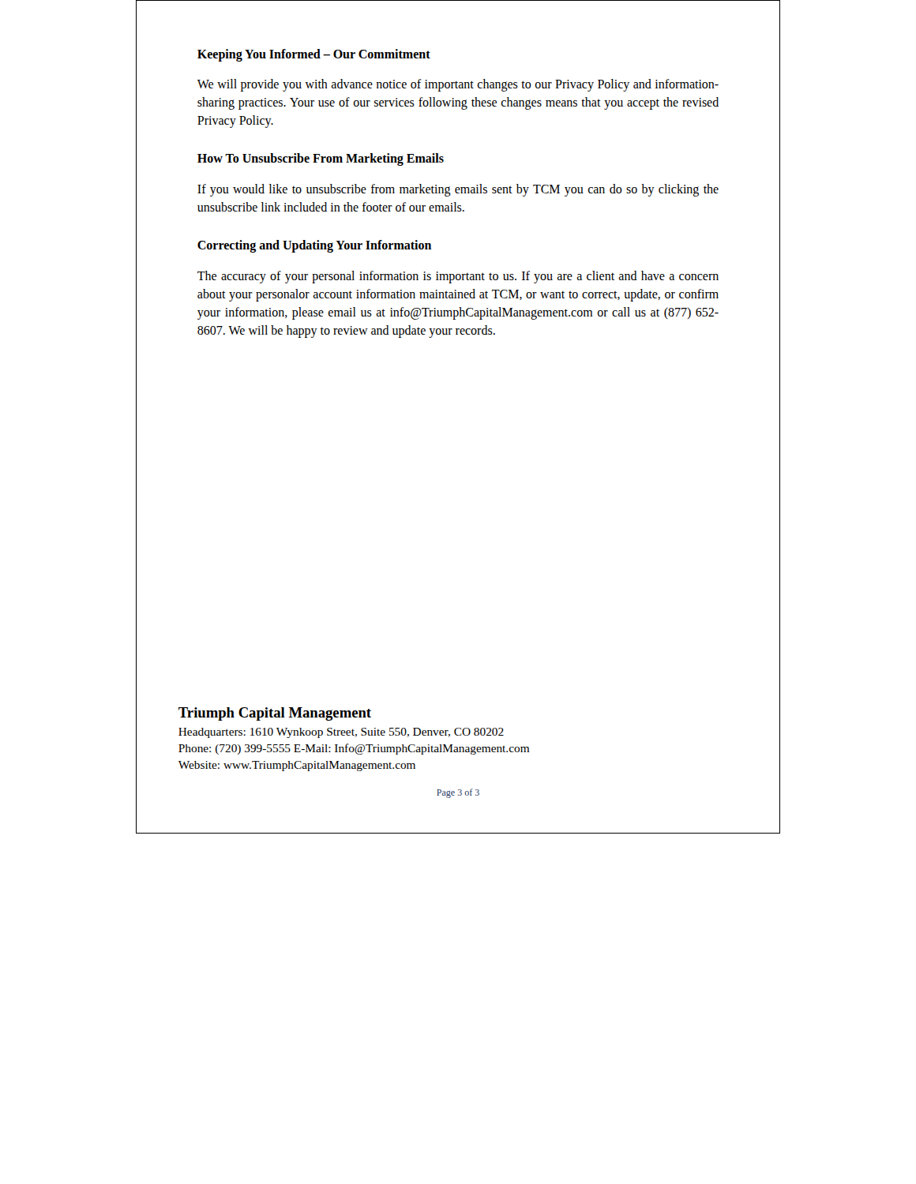Keeping You Informed – Our Commitment
We will provide you with advance notice of important changes to our Privacy Policy and information-sharing practices. Your use of our services following these changes means that you accept the revised Privacy Policy.
How To Unsubscribe From Marketing Emails
If you would like to unsubscribe from marketing emails sent by TCM you can do so by clicking the unsubscribe link included in the footer of our emails.
Correcting and Updating Your Information
The accuracy of your personal information is important to us. If you are a client and have a concern about your personalor account information maintained at TCM, or want to correct, update, or confirm your information, please email us at info@TriumphCapitalManagement.com or call us at (877) 652-8607. We will be happy to review and update your records.
Triumph Capital Management
Headquarters: 1610 Wynkoop Street, Suite 550, Denver, CO 80202
Phone: (720) 399-5555 E-Mail: Info@TriumphCapitalManagement.com
Website: www.TriumphCapitalManagement.com
Page 3 of 3